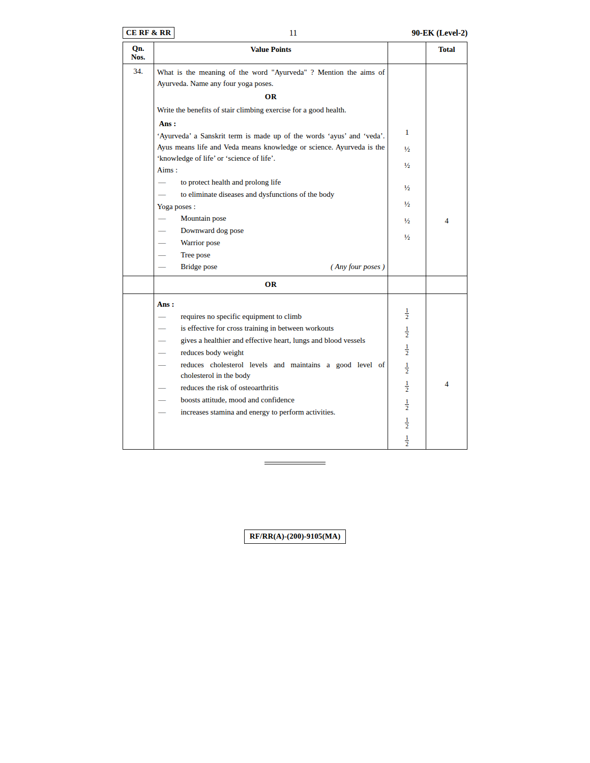CE RF & RR
11
90-EK (Level-2)
| Qn. Nos. | Value Points | | Total |
| --- | --- | --- | --- |
| 34. | What is the meaning of the word "Ayurveda" ? Mention the aims of Ayurveda. Name any four yoga poses. OR Write the benefits of stair climbing exercise for a good health. Ans : ‘Ayurveda’ a Sanskrit term is made up of the words ‘ayus’ and ‘veda’. Ayus means life and Veda means knowledge or science. Ayurveda is the ‘knowledge of life’ or ‘science of life’. Aims : to protect health and prolong life to eliminate diseases and dysfunctions of the body Yoga poses : Mountain pose Downward dog pose Warrior pose Tree pose Bridge pose ( Any four poses ) | 1 ½ ½ ½ ½ ½ ½ | 4 |
| | OR | | |
| | Ans : requires no specific equipment to climb is effective for cross training in between workouts gives a healthier and effective heart, lungs and blood vessels reduces body weight reduces cholesterol levels and maintains a good level of cholesterol in the body reduces the risk of osteoarthritis boosts attitude, mood and confidence increases stamina and energy to perform activities. | 1 2 1 2 1 2 1 2 1 2 1 2 1 2 1 2 | 4 |
RF/RR(A)-(200)-9105(MA)